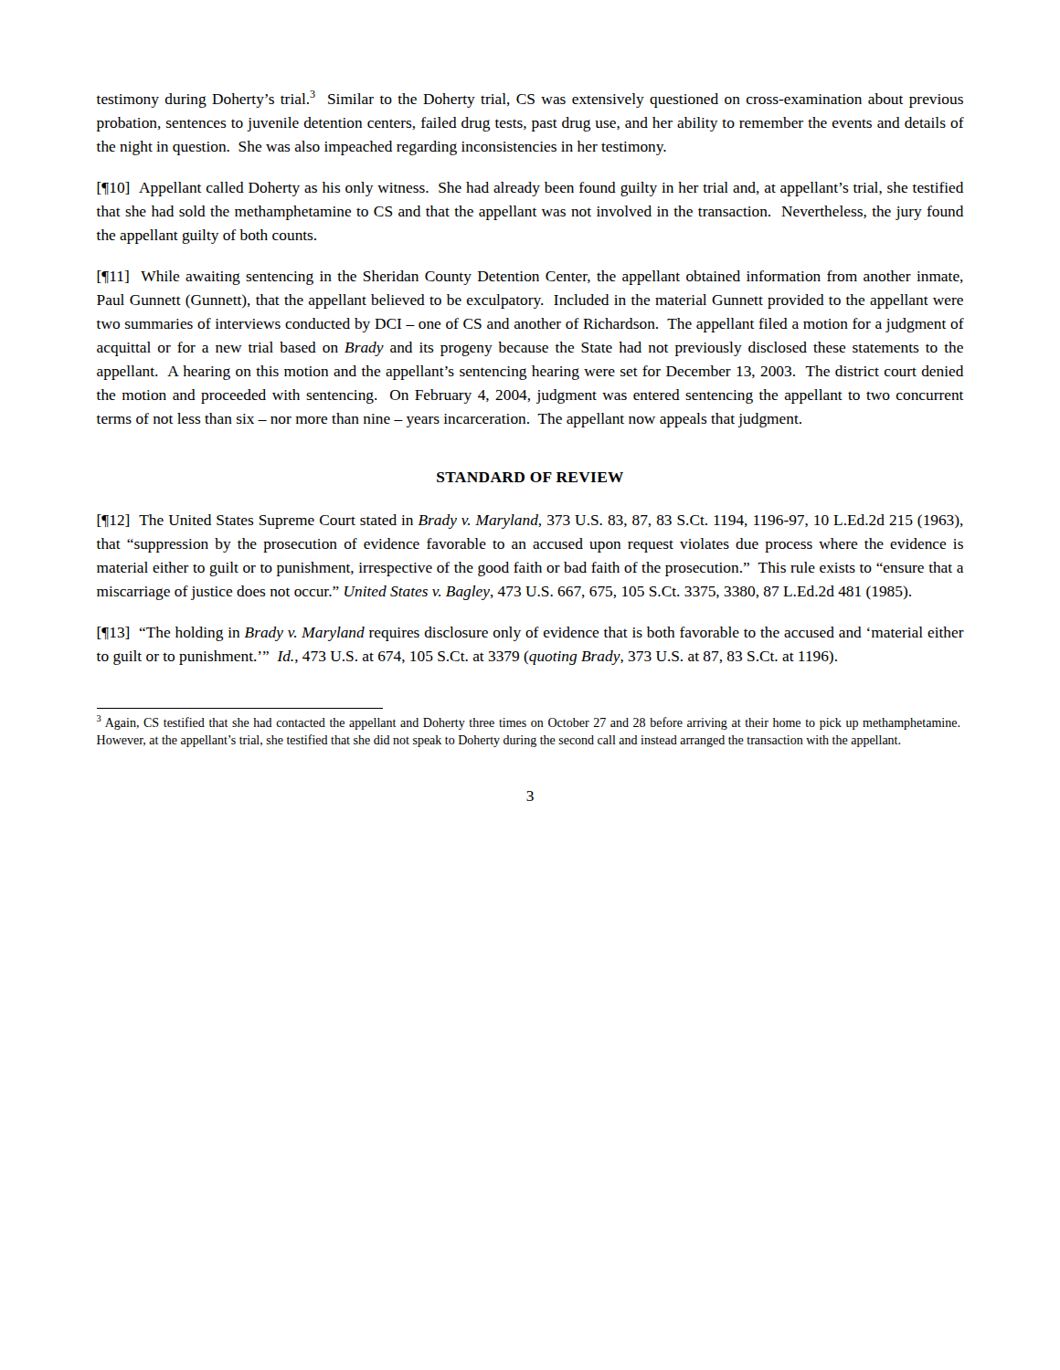testimony during Doherty’s trial.3 Similar to the Doherty trial, CS was extensively questioned on cross-examination about previous probation, sentences to juvenile detention centers, failed drug tests, past drug use, and her ability to remember the events and details of the night in question. She was also impeached regarding inconsistencies in her testimony.
[¶10] Appellant called Doherty as his only witness. She had already been found guilty in her trial and, at appellant’s trial, she testified that she had sold the methamphetamine to CS and that the appellant was not involved in the transaction. Nevertheless, the jury found the appellant guilty of both counts.
[¶11] While awaiting sentencing in the Sheridan County Detention Center, the appellant obtained information from another inmate, Paul Gunnett (Gunnett), that the appellant believed to be exculpatory. Included in the material Gunnett provided to the appellant were two summaries of interviews conducted by DCI – one of CS and another of Richardson. The appellant filed a motion for a judgment of acquittal or for a new trial based on Brady and its progeny because the State had not previously disclosed these statements to the appellant. A hearing on this motion and the appellant’s sentencing hearing were set for December 13, 2003. The district court denied the motion and proceeded with sentencing. On February 4, 2004, judgment was entered sentencing the appellant to two concurrent terms of not less than six – nor more than nine – years incarceration. The appellant now appeals that judgment.
STANDARD OF REVIEW
[¶12] The United States Supreme Court stated in Brady v. Maryland, 373 U.S. 83, 87, 83 S.Ct. 1194, 1196-97, 10 L.Ed.2d 215 (1963), that “suppression by the prosecution of evidence favorable to an accused upon request violates due process where the evidence is material either to guilt or to punishment, irrespective of the good faith or bad faith of the prosecution.” This rule exists to “ensure that a miscarriage of justice does not occur.” United States v. Bagley, 473 U.S. 667, 675, 105 S.Ct. 3375, 3380, 87 L.Ed.2d 481 (1985).
[¶13] “The holding in Brady v. Maryland requires disclosure only of evidence that is both favorable to the accused and ‘material either to guilt or to punishment.’” Id., 473 U.S. at 674, 105 S.Ct. at 3379 (quoting Brady, 373 U.S. at 87, 83 S.Ct. at 1196).
3 Again, CS testified that she had contacted the appellant and Doherty three times on October 27 and 28 before arriving at their home to pick up methamphetamine. However, at the appellant’s trial, she testified that she did not speak to Doherty during the second call and instead arranged the transaction with the appellant.
3